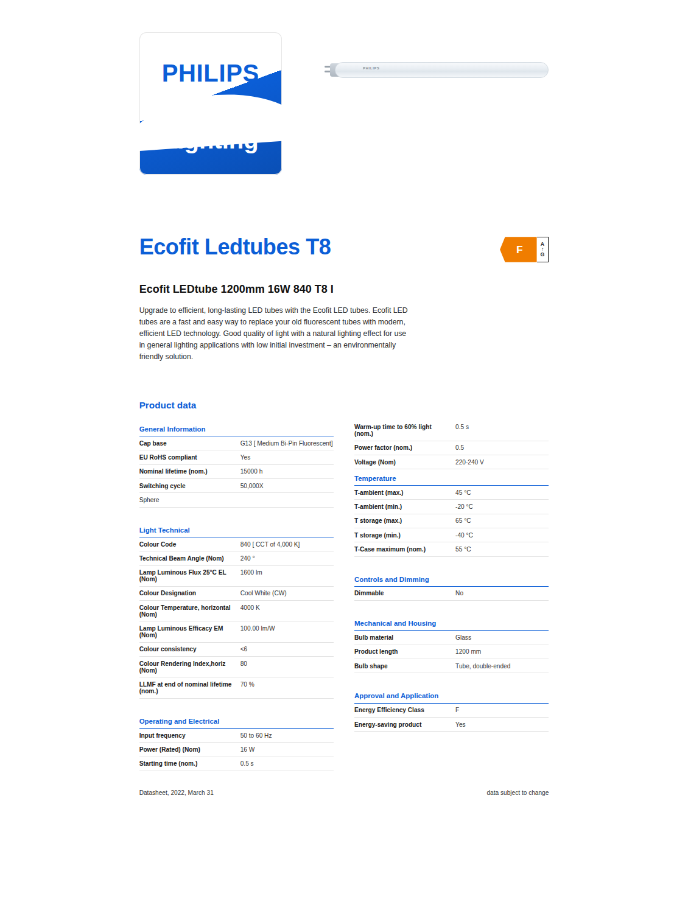PHILIPS
Lighting
Ecofit Ledtubes T8
F
A ↑ G
Ecofit LEDtube 1200mm 16W 840 T8 I
Upgrade to efficient, long-lasting LED tubes with the Ecofit LED tubes. Ecofit LED tubes are a fast and easy way to replace your old fluorescent tubes with modern, efficient LED technology. Good quality of light with a natural lighting effect for use in general lighting applications with low initial investment – an environmentally friendly solution.
Product data
General Information
| Cap base | G13 [ Medium Bi-Pin Fluorescent] |
| EU RoHS compliant | Yes |
| Nominal lifetime (nom.) | 15000 h |
| Switching cycle | 50,000X |
| Sphere | |
Light Technical
| Colour Code | 840 [ CCT of 4,000 K] |
| Technical Beam Angle (Nom) | 240 ° |
| Lamp Luminous Flux 25°C EL (Nom) | 1600 lm |
| Colour Designation | Cool White (CW) |
| Colour Temperature, horizontal (Nom) | 4000 K |
| Lamp Luminous Efficacy EM (Nom) | 100.00 lm/W |
| Colour consistency | <6 |
| Colour Rendering Index,horiz (Nom) | 80 |
| LLMF at end of nominal lifetime (nom.) | 70 % |
Operating and Electrical
| Input frequency | 50 to 60 Hz |
| Power (Rated) (Nom) | 16 W |
| Starting time (nom.) | 0.5 s |
| Warm-up time to 60% light (nom.) | 0.5 s |
| Power factor (nom.) | 0.5 |
| Voltage (Nom) | 220-240 V |
Temperature
| T-ambient (max.) | 45 °C |
| T-ambient (min.) | -20 °C |
| T storage (max.) | 65 °C |
| T storage (min.) | -40 °C |
| T-Case maximum (nom.) | 55 °C |
Controls and Dimming
| Dimmable | No |
Mechanical and Housing
| Bulb material | Glass |
| Product length | 1200 mm |
| Bulb shape | Tube, double-ended |
Approval and Application
| Energy Efficiency Class | F |
| Energy-saving product | Yes |
Datasheet, 2022, March 31
data subject to change